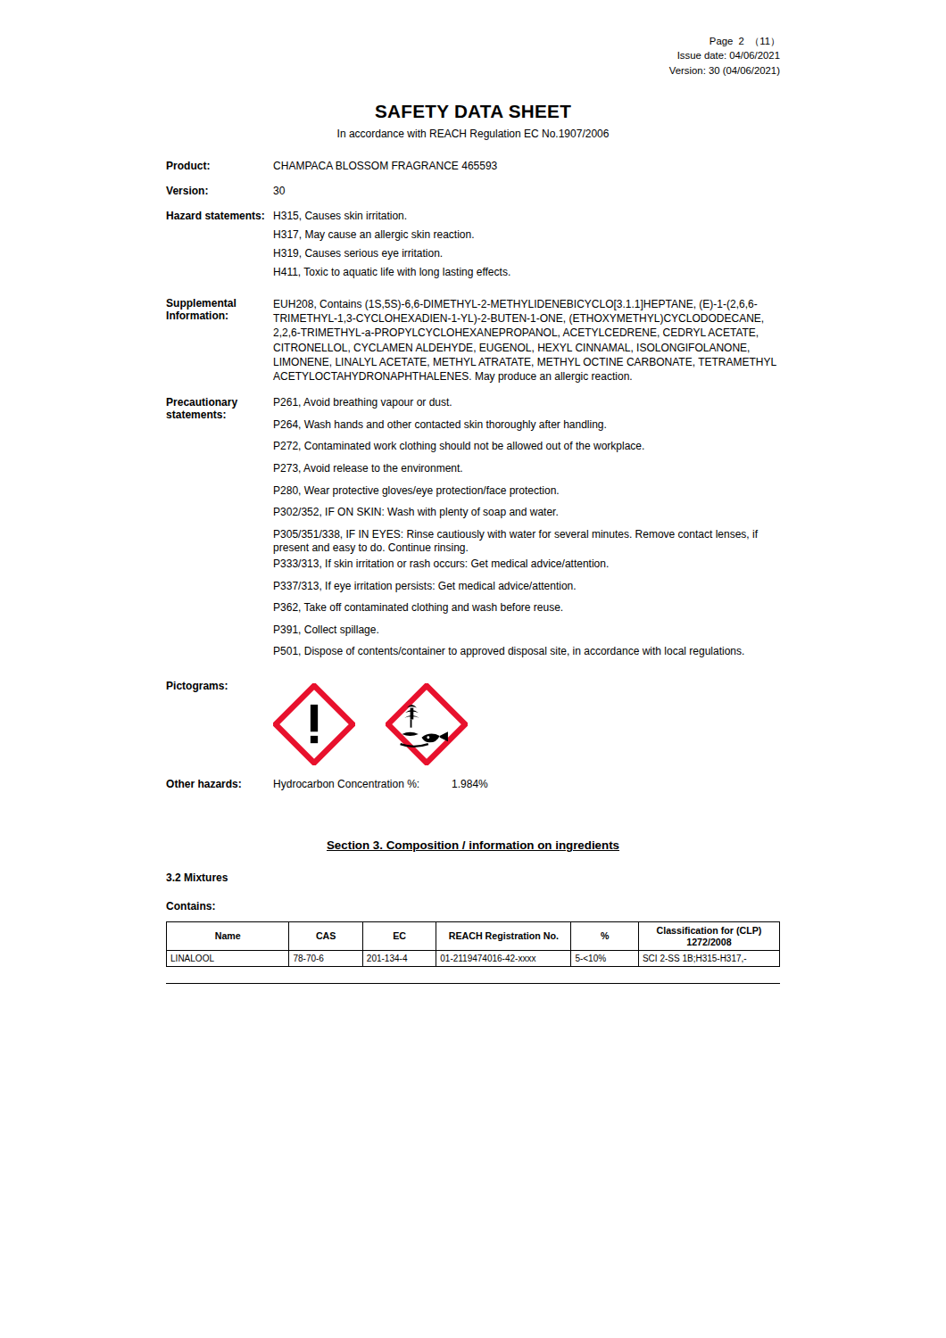Page 2 （11）
Issue date: 04/06/2021
Version: 30 (04/06/2021)
SAFETY DATA SHEET
In accordance with REACH Regulation EC No.1907/2006
| Product: | CHAMPACA BLOSSOM FRAGRANCE 465593 |
| Version: | 30 |
| Hazard statements: | H315, Causes skin irritation. H317, May cause an allergic skin reaction. H319, Causes serious eye irritation. H411, Toxic to aquatic life with long lasting effects. |
| Supplemental Information: | EUH208, Contains (1S,5S)-6,6-DIMETHYL-2-METHYLIDENEBICYCLO[3.1.1]HEPTANE, (E)-1-(2,6,6-TRIMETHYL-1,3-CYCLOHEXADIEN-1-YL)-2-BUTEN-1-ONE, (ETHOXYMETHYL)CYCLODODECANE, 2,2,6-TRIMETHYL-a-PROPYLCYCLOHEXANEPROPANOL, ACETYLCEDRENE, CEDRYL ACETATE, CITRONELLOL, CYCLAMEN ALDEHYDE, EUGENOL, HEXYL CINNAMAL, ISOLONGIFOLANONE, LIMONENE, LINALYL ACETATE, METHYL ATRATATE, METHYL OCTINE CARBONATE, TETRAMETHYL ACETYLOCTAHYDRONAPHTHALENES. May produce an allergic reaction. |
| Precautionary statements: | P261, Avoid breathing vapour or dust. P264, Wash hands and other contacted skin thoroughly after handling. P272, Contaminated work clothing should not be allowed out of the workplace. P273, Avoid release to the environment. P280, Wear protective gloves/eye protection/face protection. P302/352, IF ON SKIN: Wash with plenty of soap and water. P305/351/338, IF IN EYES: Rinse cautiously with water for several minutes. Remove contact lenses, if present and easy to do. Continue rinsing. P333/313, If skin irritation or rash occurs: Get medical advice/attention. P337/313, If eye irritation persists: Get medical advice/attention. P362, Take off contaminated clothing and wash before reuse. P391, Collect spillage. P501, Dispose of contents/container to approved disposal site, in accordance with local regulations. |
| Pictograms: | |
| Other hazards: | Hydrocarbon Concentration %: 1.984% |
Section 3. Composition / information on ingredients
3.2 Mixtures
Contains:
| Name | CAS | EC | REACH Registration No. | % | Classification for (CLP) 1272/2008 |
| --- | --- | --- | --- | --- | --- |
| LINALOOL | 78-70-6 | 201-134-4 | 01-2119474016-42-xxxx | 5-<10% | SCI 2-SS 1B;H315-H317,- |